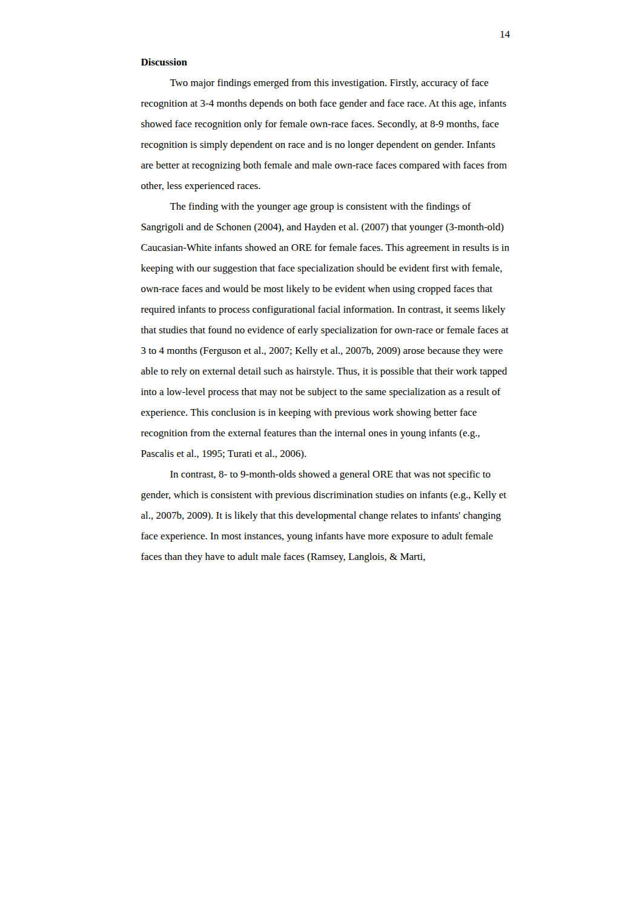14
Discussion
Two major findings emerged from this investigation. Firstly, accuracy of face recognition at 3-4 months depends on both face gender and face race. At this age, infants showed face recognition only for female own-race faces. Secondly, at 8-9 months, face recognition is simply dependent on race and is no longer dependent on gender. Infants are better at recognizing both female and male own-race faces compared with faces from other, less experienced races.
The finding with the younger age group is consistent with the findings of Sangrigoli and de Schonen (2004), and Hayden et al. (2007) that younger (3-month-old) Caucasian-White infants showed an ORE for female faces. This agreement in results is in keeping with our suggestion that face specialization should be evident first with female, own-race faces and would be most likely to be evident when using cropped faces that required infants to process configurational facial information. In contrast, it seems likely that studies that found no evidence of early specialization for own-race or female faces at 3 to 4 months (Ferguson et al., 2007; Kelly et al., 2007b, 2009) arose because they were able to rely on external detail such as hairstyle. Thus, it is possible that their work tapped into a low-level process that may not be subject to the same specialization as a result of experience. This conclusion is in keeping with previous work showing better face recognition from the external features than the internal ones in young infants (e.g., Pascalis et al., 1995; Turati et al., 2006).
In contrast, 8- to 9-month-olds showed a general ORE that was not specific to gender, which is consistent with previous discrimination studies on infants (e.g., Kelly et al., 2007b, 2009). It is likely that this developmental change relates to infants' changing face experience. In most instances, young infants have more exposure to adult female faces than they have to adult male faces (Ramsey, Langlois, & Marti,